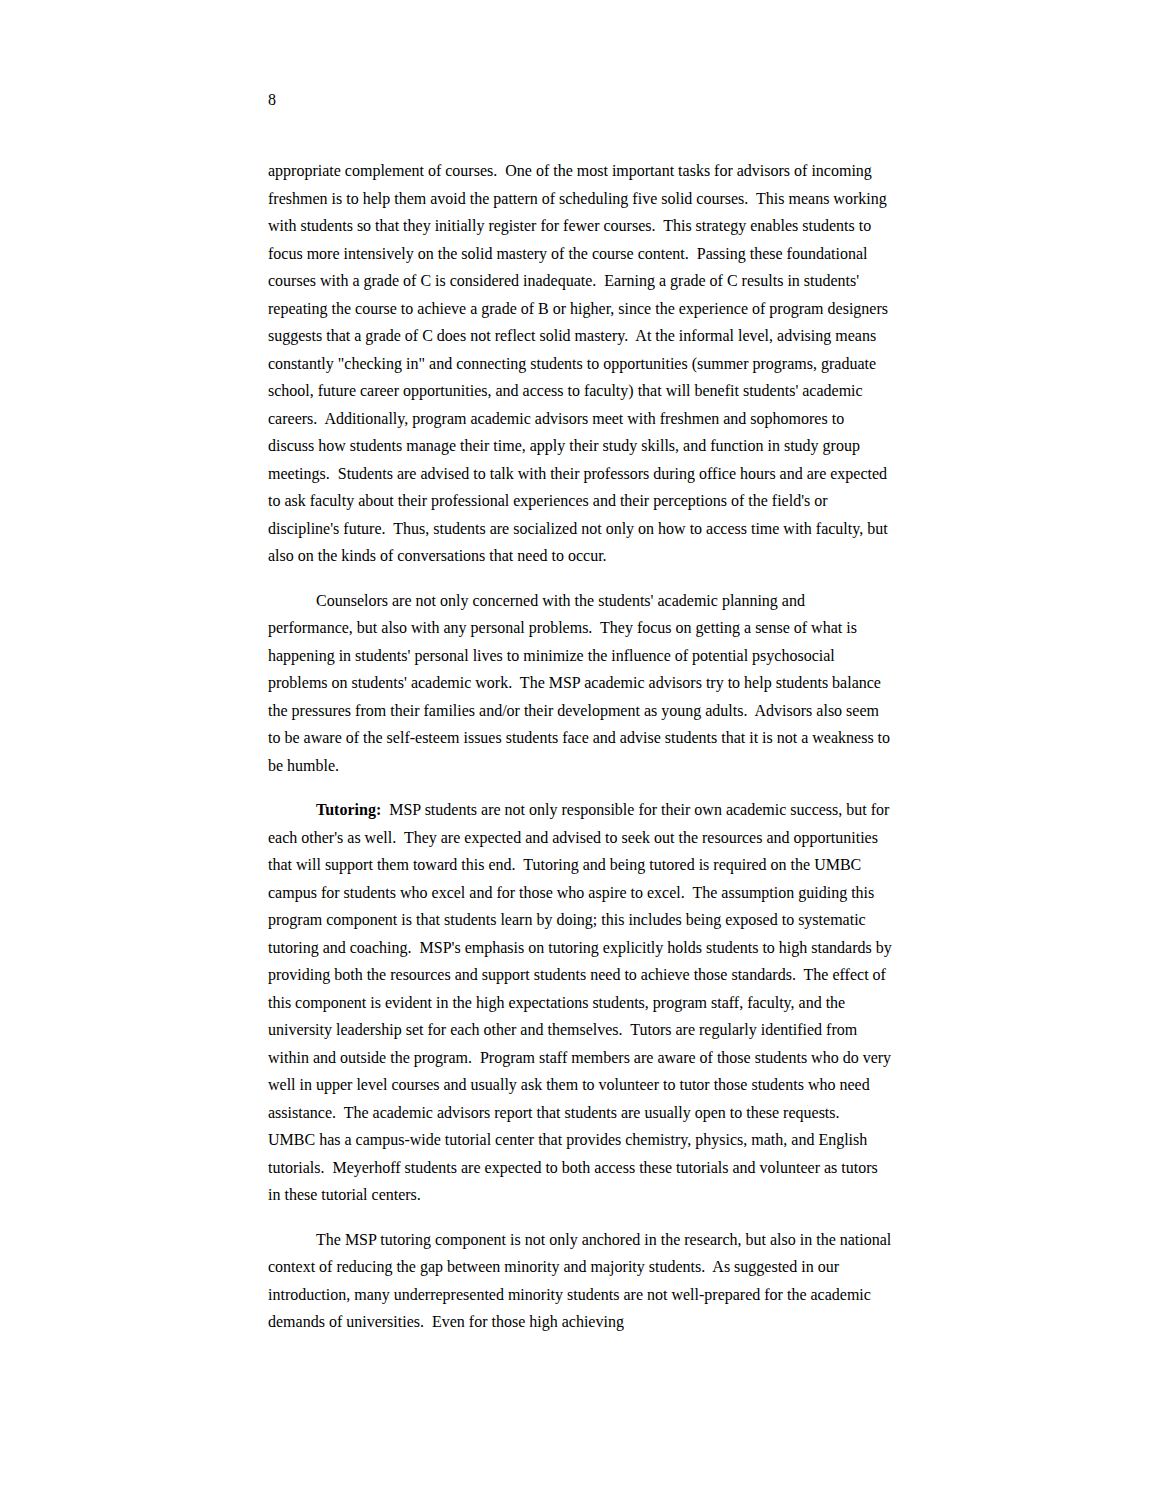8
appropriate complement of courses. One of the most important tasks for advisors of incoming freshmen is to help them avoid the pattern of scheduling five solid courses. This means working with students so that they initially register for fewer courses. This strategy enables students to focus more intensively on the solid mastery of the course content. Passing these foundational courses with a grade of C is considered inadequate. Earning a grade of C results in students' repeating the course to achieve a grade of B or higher, since the experience of program designers suggests that a grade of C does not reflect solid mastery. At the informal level, advising means constantly "checking in" and connecting students to opportunities (summer programs, graduate school, future career opportunities, and access to faculty) that will benefit students' academic careers. Additionally, program academic advisors meet with freshmen and sophomores to discuss how students manage their time, apply their study skills, and function in study group meetings. Students are advised to talk with their professors during office hours and are expected to ask faculty about their professional experiences and their perceptions of the field's or discipline's future. Thus, students are socialized not only on how to access time with faculty, but also on the kinds of conversations that need to occur.
Counselors are not only concerned with the students' academic planning and performance, but also with any personal problems. They focus on getting a sense of what is happening in students' personal lives to minimize the influence of potential psychosocial problems on students' academic work. The MSP academic advisors try to help students balance the pressures from their families and/or their development as young adults. Advisors also seem to be aware of the self-esteem issues students face and advise students that it is not a weakness to be humble.
Tutoring: MSP students are not only responsible for their own academic success, but for each other's as well. They are expected and advised to seek out the resources and opportunities that will support them toward this end. Tutoring and being tutored is required on the UMBC campus for students who excel and for those who aspire to excel. The assumption guiding this program component is that students learn by doing; this includes being exposed to systematic tutoring and coaching. MSP's emphasis on tutoring explicitly holds students to high standards by providing both the resources and support students need to achieve those standards. The effect of this component is evident in the high expectations students, program staff, faculty, and the university leadership set for each other and themselves. Tutors are regularly identified from within and outside the program. Program staff members are aware of those students who do very well in upper level courses and usually ask them to volunteer to tutor those students who need assistance. The academic advisors report that students are usually open to these requests. UMBC has a campus-wide tutorial center that provides chemistry, physics, math, and English tutorials. Meyerhoff students are expected to both access these tutorials and volunteer as tutors in these tutorial centers.
The MSP tutoring component is not only anchored in the research, but also in the national context of reducing the gap between minority and majority students. As suggested in our introduction, many underrepresented minority students are not well-prepared for the academic demands of universities. Even for those high achieving